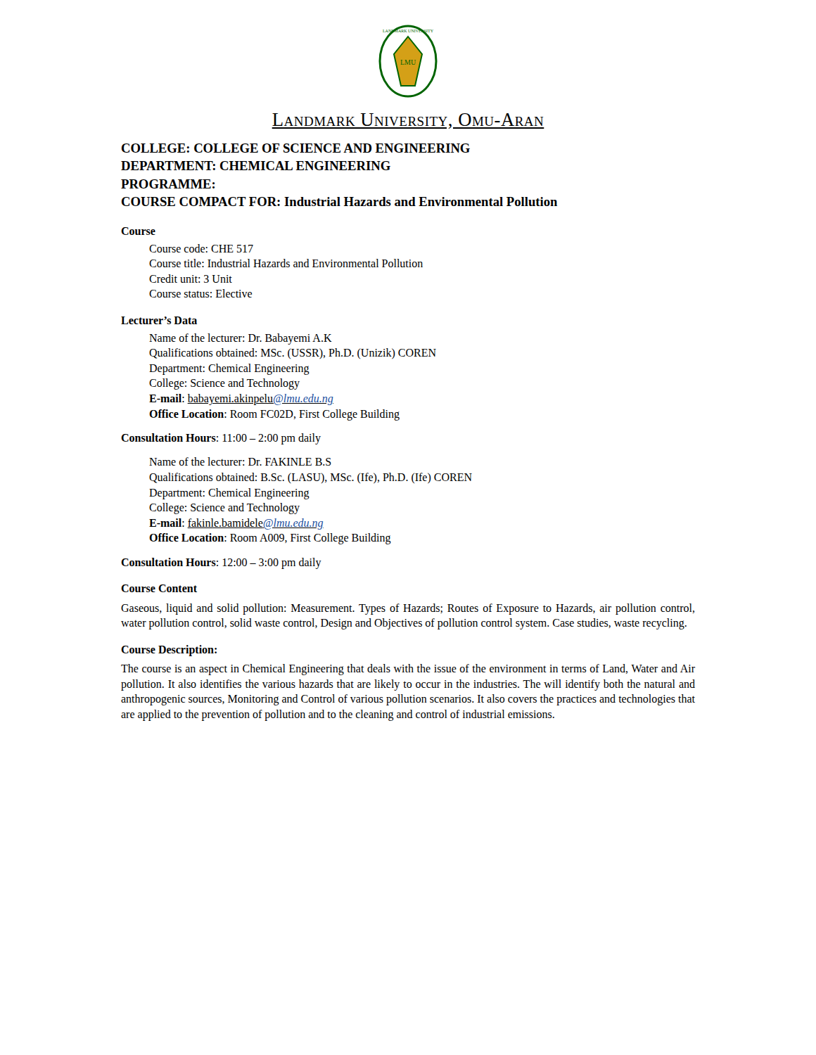Landmark University, Omu-Aran
COLLEGE: COLLEGE OF SCIENCE AND ENGINEERING
DEPARTMENT: CHEMICAL ENGINEERING
PROGRAMME:
COURSE COMPACT FOR: Industrial Hazards and Environmental Pollution
Course
Course code: CHE 517
Course title: Industrial Hazards and Environmental Pollution
Credit unit: 3 Unit
Course status: Elective
Lecturer’s Data
Name of the lecturer: Dr. Babayemi A.K
Qualifications obtained: MSc. (USSR), Ph.D. (Unizik) COREN
Department: Chemical Engineering
College: Science and Technology
E-mail: babayemi.akinpelu@lmu.edu.ng
Office Location: Room FC02D, First College Building
Consultation Hours: 11:00 – 2:00 pm daily
Name of the lecturer: Dr. FAKINLE B.S
Qualifications obtained: B.Sc. (LASU), MSc. (Ife), Ph.D. (Ife) COREN
Department: Chemical Engineering
College: Science and Technology
E-mail: fakinle.bamidele@lmu.edu.ng
Office Location: Room A009, First College Building
Consultation Hours: 12:00 – 3:00 pm daily
Course Content
Gaseous, liquid and solid pollution: Measurement. Types of Hazards; Routes of Exposure to Hazards, air pollution control, water pollution control, solid waste control, Design and Objectives of pollution control system. Case studies, waste recycling.
Course Description:
The course is an aspect in Chemical Engineering that deals with the issue of the environment in terms of Land, Water and Air pollution. It also identifies the various hazards that are likely to occur in the industries. The will identify both the natural and anthropogenic sources, Monitoring and Control of various pollution scenarios. It also covers the practices and technologies that are applied to the prevention of pollution and to the cleaning and control of industrial emissions.